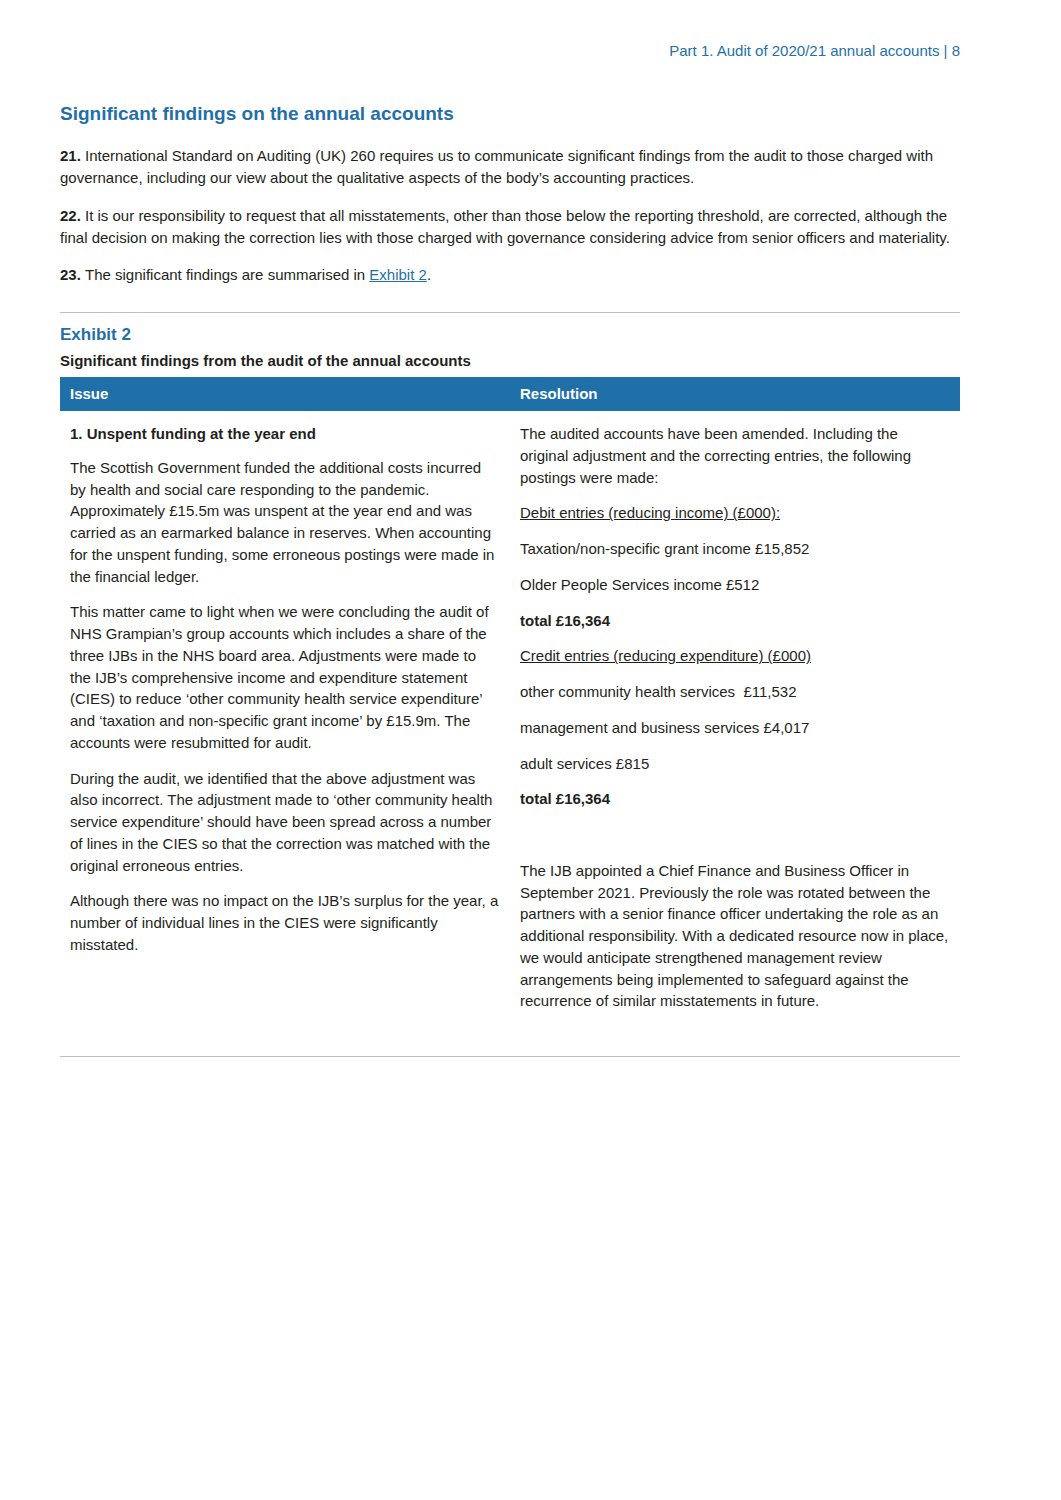Part 1. Audit of 2020/21 annual accounts | 8
Significant findings on the annual accounts
21. International Standard on Auditing (UK) 260 requires us to communicate significant findings from the audit to those charged with governance, including our view about the qualitative aspects of the body’s accounting practices.
22. It is our responsibility to request that all misstatements, other than those below the reporting threshold, are corrected, although the final decision on making the correction lies with those charged with governance considering advice from senior officers and materiality.
23. The significant findings are summarised in Exhibit 2.
Exhibit 2
Significant findings from the audit of the annual accounts
| Issue | Resolution |
| --- | --- |
| 1. Unspent funding at the year end The Scottish Government funded the additional costs incurred by health and social care responding to the pandemic. Approximately £15.5m was unspent at the year end and was carried as an earmarked balance in reserves. When accounting for the unspent funding, some erroneous postings were made in the financial ledger. This matter came to light when we were concluding the audit of NHS Grampian’s group accounts which includes a share of the three IJBs in the NHS board area. Adjustments were made to the IJB’s comprehensive income and expenditure statement (CIES) to reduce ‘other community health service expenditure’ and ‘taxation and non-specific grant income’ by £15.9m. The accounts were resubmitted for audit. During the audit, we identified that the above adjustment was also incorrect. The adjustment made to ‘other community health service expenditure’ should have been spread across a number of lines in the CIES so that the correction was matched with the original erroneous entries. Although there was no impact on the IJB’s surplus for the year, a number of individual lines in the CIES were significantly misstated. | The audited accounts have been amended. Including the original adjustment and the correcting entries, the following postings were made: Debit entries (reducing income) (£000): Taxation/non-specific grant income £15,852 Older People Services income £512 total £16,364 Credit entries (reducing expenditure) (£000) other community health services £11,532 management and business services £4,017 adult services £815 total £16,364 The IJB appointed a Chief Finance and Business Officer in September 2021. Previously the role was rotated between the partners with a senior finance officer undertaking the role as an additional responsibility. With a dedicated resource now in place, we would anticipate strengthened management review arrangements being implemented to safeguard against the recurrence of similar misstatements in future. |